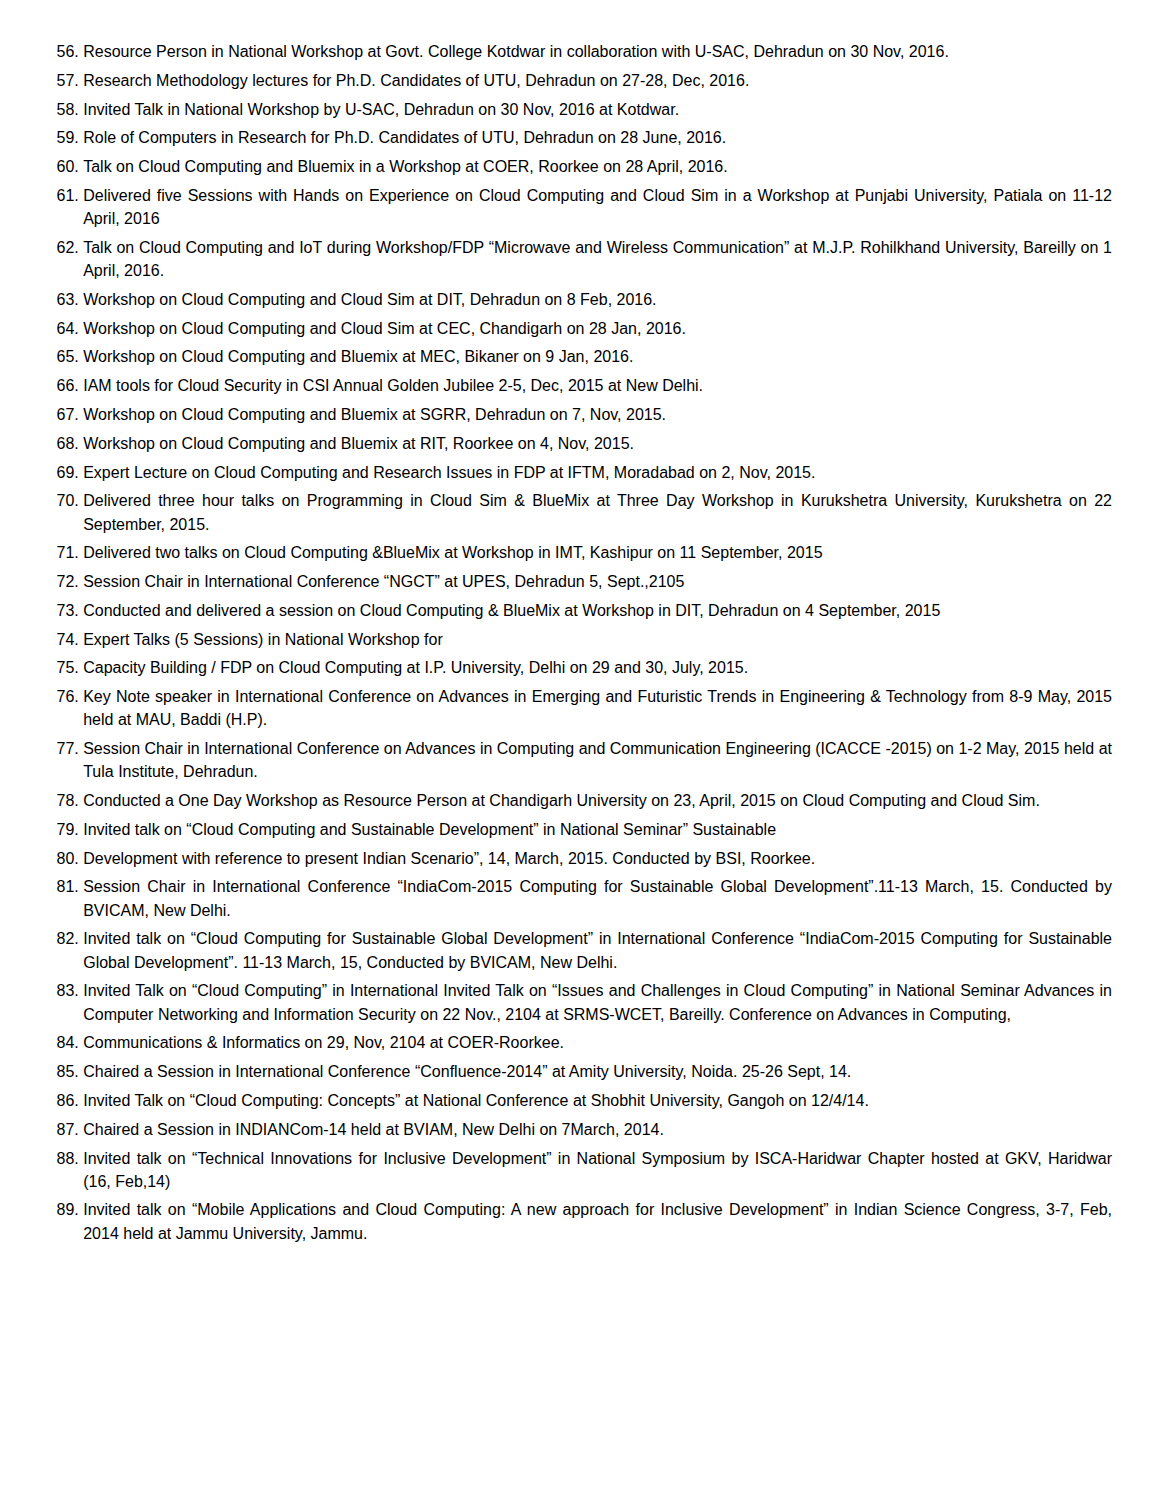Resource Person in National Workshop at Govt. College Kotdwar in collaboration with U-SAC, Dehradun on 30 Nov, 2016.
Research Methodology lectures for Ph.D. Candidates of UTU, Dehradun on 27-28, Dec, 2016.
Invited Talk in National Workshop by U-SAC, Dehradun on 30 Nov, 2016 at Kotdwar.
Role of Computers in Research for Ph.D. Candidates of UTU, Dehradun on 28 June, 2016.
Talk on Cloud Computing and Bluemix in a Workshop at COER, Roorkee on 28 April, 2016.
Delivered five Sessions with Hands on Experience on Cloud Computing and Cloud Sim in a Workshop at Punjabi University, Patiala on 11-12 April, 2016
Talk on Cloud Computing and IoT during Workshop/FDP “Microwave and Wireless Communication” at M.J.P. Rohilkhand University, Bareilly on 1 April, 2016.
Workshop on Cloud Computing and Cloud Sim at DIT, Dehradun on 8 Feb, 2016.
Workshop on Cloud Computing and Cloud Sim at CEC, Chandigarh on 28 Jan, 2016.
Workshop on Cloud Computing and Bluemix at MEC, Bikaner on 9 Jan, 2016.
IAM tools for Cloud Security in CSI Annual Golden Jubilee 2-5, Dec, 2015 at New Delhi.
Workshop on Cloud Computing and Bluemix at SGRR, Dehradun on 7, Nov, 2015.
Workshop on Cloud Computing and Bluemix at RIT, Roorkee on 4, Nov, 2015.
Expert Lecture on Cloud Computing and Research Issues in FDP at IFTM, Moradabad on 2, Nov, 2015.
Delivered three hour talks on Programming in Cloud Sim & BlueMix at Three Day Workshop in Kurukshetra University, Kurukshetra on 22 September, 2015.
Delivered two talks on Cloud Computing &BlueMix at Workshop in IMT, Kashipur on 11 September, 2015
Session Chair in International Conference “NGCT” at UPES, Dehradun 5, Sept.,2105
Conducted and delivered a session on Cloud Computing & BlueMix at Workshop in DIT, Dehradun on 4 September, 2015
Expert Talks (5 Sessions) in National Workshop for
Capacity Building / FDP on Cloud Computing at I.P. University, Delhi on 29 and 30, July, 2015.
Key Note speaker in International Conference on Advances in Emerging and Futuristic Trends in Engineering & Technology from 8-9 May, 2015 held at MAU, Baddi (H.P).
Session Chair in International Conference on Advances in Computing and Communication Engineering (ICACCE -2015) on 1-2 May, 2015 held at Tula Institute, Dehradun.
Conducted a One Day Workshop as Resource Person at Chandigarh University on 23, April, 2015 on Cloud Computing and Cloud Sim.
Invited talk on “Cloud Computing and Sustainable Development” in National Seminar” Sustainable
Development with reference to present Indian Scenario”, 14, March, 2015. Conducted by BSI, Roorkee.
Session Chair in International Conference “IndiaCom-2015 Computing for Sustainable Global Development”.11-13 March, 15. Conducted by BVICAM, New Delhi.
Invited talk on “Cloud Computing for Sustainable Global Development” in International Conference “IndiaCom-2015 Computing for Sustainable Global Development”. 11-13 March, 15, Conducted by BVICAM, New Delhi.
Invited Talk on “Cloud Computing” in International Invited Talk on “Issues and Challenges in Cloud Computing” in National Seminar Advances in Computer Networking and Information Security on 22 Nov., 2104 at SRMS-WCET, Bareilly. Conference on Advances in Computing,
Communications & Informatics on 29, Nov, 2104 at COER-Roorkee.
Chaired a Session in International Conference “Confluence-2014” at Amity University, Noida. 25-26 Sept, 14.
Invited Talk on “Cloud Computing: Concepts” at National Conference at Shobhit University, Gangoh on 12/4/14.
Chaired a Session in INDIANCom-14 held at BVIAM, New Delhi on 7March, 2014.
Invited talk on “Technical Innovations for Inclusive Development” in National Symposium by ISCA-Haridwar Chapter hosted at GKV, Haridwar (16, Feb,14)
Invited talk on “Mobile Applications and Cloud Computing: A new approach for Inclusive Development” in Indian Science Congress, 3-7, Feb, 2014 held at Jammu University, Jammu.